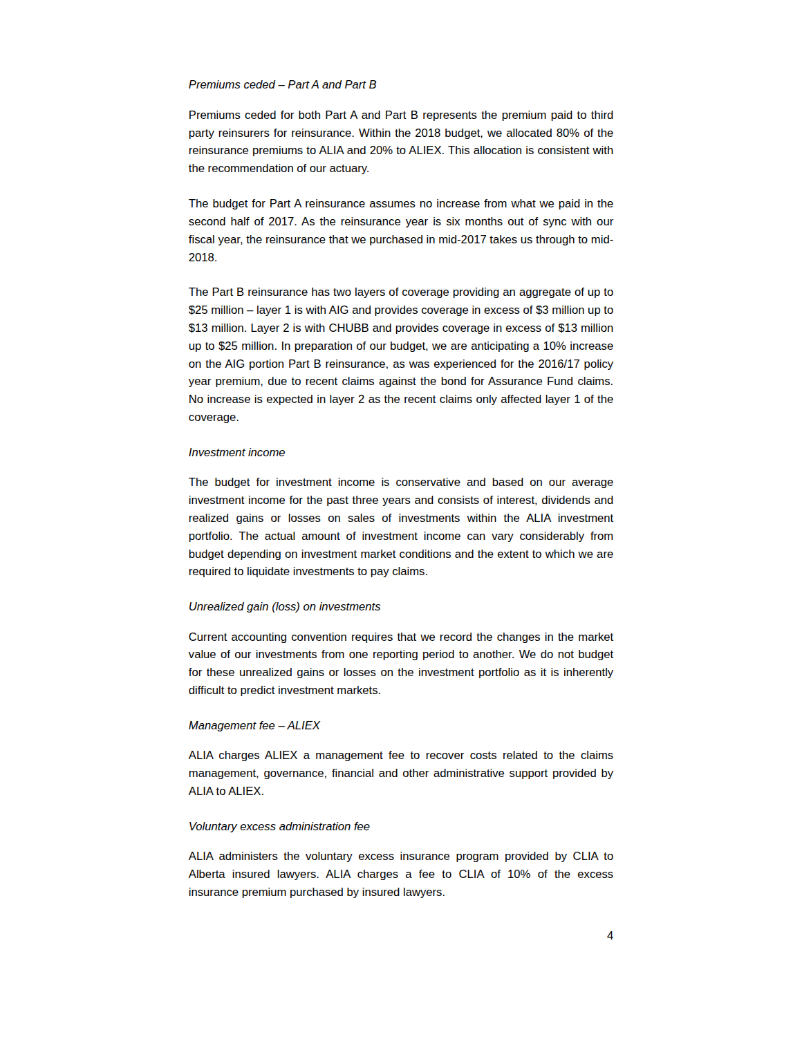Premiums ceded – Part A and Part B
Premiums ceded for both Part A and Part B represents the premium paid to third party reinsurers for reinsurance. Within the 2018 budget, we allocated 80% of the reinsurance premiums to ALIA and 20% to ALIEX. This allocation is consistent with the recommendation of our actuary.
The budget for Part A reinsurance assumes no increase from what we paid in the second half of 2017. As the reinsurance year is six months out of sync with our fiscal year, the reinsurance that we purchased in mid-2017 takes us through to mid-2018.
The Part B reinsurance has two layers of coverage providing an aggregate of up to $25 million – layer 1 is with AIG and provides coverage in excess of $3 million up to $13 million. Layer 2 is with CHUBB and provides coverage in excess of $13 million up to $25 million. In preparation of our budget, we are anticipating a 10% increase on the AIG portion Part B reinsurance, as was experienced for the 2016/17 policy year premium, due to recent claims against the bond for Assurance Fund claims. No increase is expected in layer 2 as the recent claims only affected layer 1 of the coverage.
Investment income
The budget for investment income is conservative and based on our average investment income for the past three years and consists of interest, dividends and realized gains or losses on sales of investments within the ALIA investment portfolio. The actual amount of investment income can vary considerably from budget depending on investment market conditions and the extent to which we are required to liquidate investments to pay claims.
Unrealized gain (loss) on investments
Current accounting convention requires that we record the changes in the market value of our investments from one reporting period to another. We do not budget for these unrealized gains or losses on the investment portfolio as it is inherently difficult to predict investment markets.
Management fee – ALIEX
ALIA charges ALIEX a management fee to recover costs related to the claims management, governance, financial and other administrative support provided by ALIA to ALIEX.
Voluntary excess administration fee
ALIA administers the voluntary excess insurance program provided by CLIA to Alberta insured lawyers. ALIA charges a fee to CLIA of 10% of the excess insurance premium purchased by insured lawyers.
4